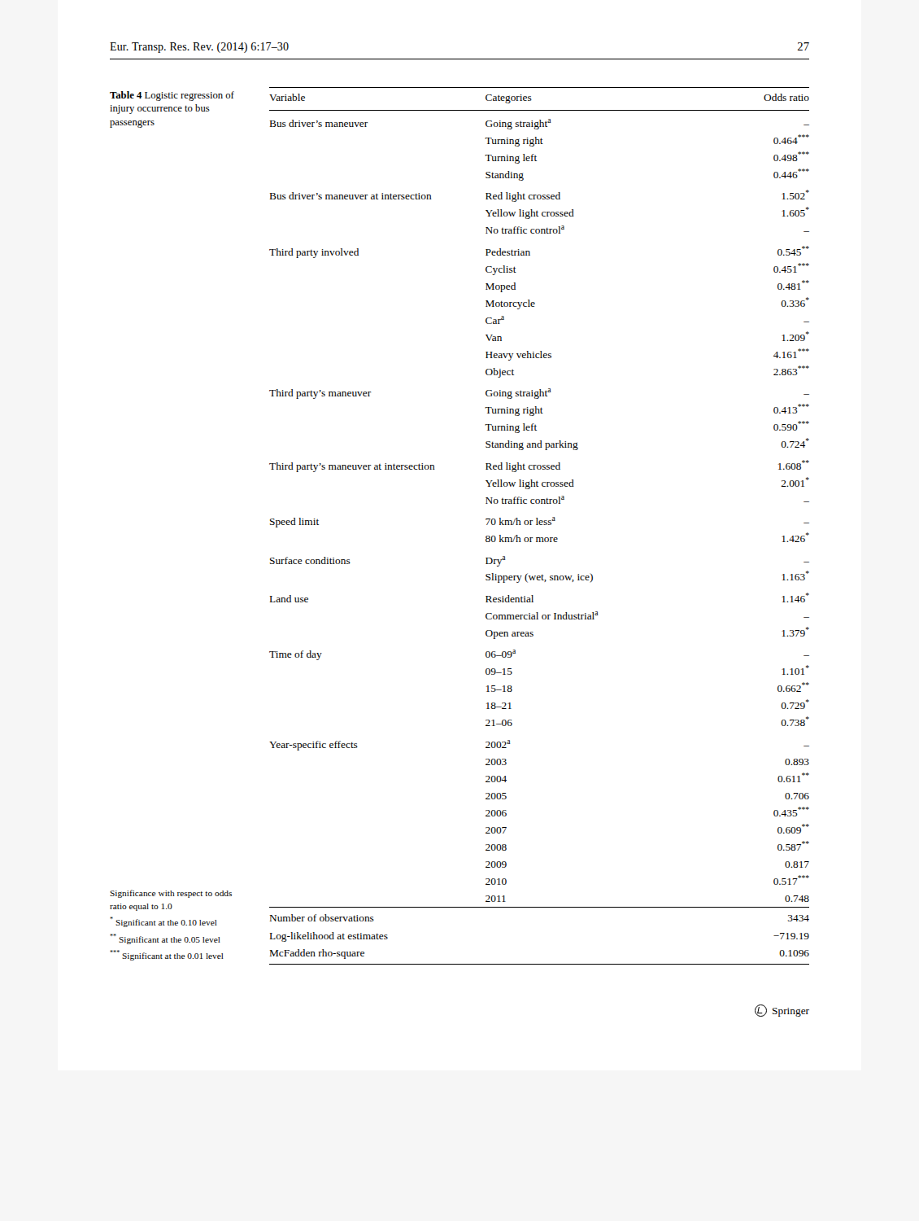Eur. Transp. Res. Rev. (2014) 6:17–30 27
Table 4 Logistic regression of injury occurrence to bus passengers
| Variable | Categories | Odds ratio |
| --- | --- | --- |
| Bus driver’s maneuver | Going straight a | – |
| | Turning right | 0.464 *** |
| | Turning left | 0.498 *** |
| | Standing | 0.446 *** |
| Bus driver’s maneuver at intersection | Red light crossed | 1.502 * |
| | Yellow light crossed | 1.605 * |
| | No traffic control a | – |
| Third party involved | Pedestrian | 0.545 ** |
| | Cyclist | 0.451 *** |
| | Moped | 0.481 ** |
| | Motorcycle | 0.336 * |
| | Car a | – |
| | Van | 1.209 * |
| | Heavy vehicles | 4.161 *** |
| | Object | 2.863 *** |
| Third party’s maneuver | Going straight a | – |
| | Turning right | 0.413 *** |
| | Turning left | 0.590 *** |
| | Standing and parking | 0.724 * |
| Third party’s maneuver at intersection | Red light crossed | 1.608 ** |
| | Yellow light crossed | 2.001 * |
| | No traffic control a | – |
| Speed limit | 70 km/h or less a | – |
| | 80 km/h or more | 1.426 * |
| Surface conditions | Dry a | – |
| | Slippery (wet, snow, ice) | 1.163 * |
| Land use | Residential | 1.146 * |
| | Commercial or Industrial a | – |
| | Open areas | 1.379 * |
| Time of day | 06–09 a | – |
| | 09–15 | 1.101 * |
| | 15–18 | 0.662 ** |
| | 18–21 | 0.729 * |
| | 21–06 | 0.738 * |
| Year-specific effects | 2002 a | – |
| | 2003 | 0.893 |
| | 2004 | 0.611 ** |
| | 2005 | 0.706 |
| | 2006 | 0.435 *** |
| | 2007 | 0.609 ** |
| | 2008 | 0.587 ** |
| | 2009 | 0.817 |
| | 2010 | 0.517 *** |
| | 2011 | 0.748 |
| Number of observations | | 3434 |
| Log-likelihood at estimates | | −719.19 |
| McFadden rho-square | | 0.1096 |
Significance with respect to odds ratio equal to 1.0
* Significant at the 0.10 level
** Significant at the 0.05 level
*** Significant at the 0.01 level
Springer